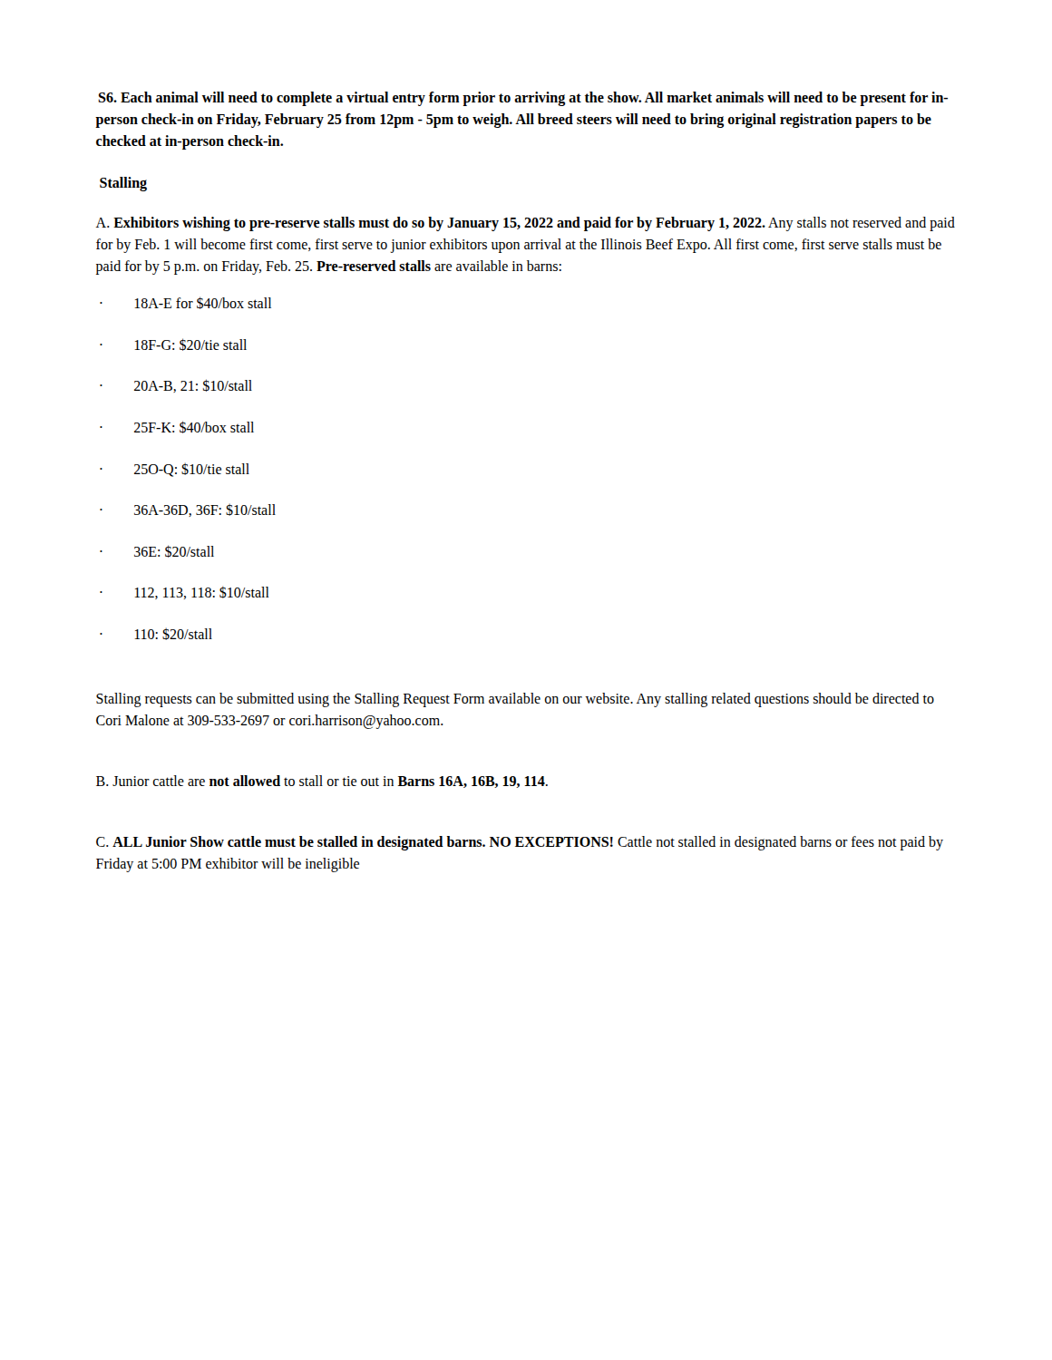S6. Each animal will need to complete a virtual entry form prior to arriving at the show. All market animals will need to be present for in-person check-in on Friday, February 25 from 12pm - 5pm to weigh. All breed steers will need to bring original registration papers to be checked at in-person check-in.
Stalling
A. Exhibitors wishing to pre-reserve stalls must do so by January 15, 2022 and paid for by February 1, 2022. Any stalls not reserved and paid for by Feb. 1 will become first come, first serve to junior exhibitors upon arrival at the Illinois Beef Expo. All first come, first serve stalls must be paid for by 5 p.m. on Friday, Feb. 25. Pre-reserved stalls are available in barns:
18A-E for $40/box stall
18F-G: $20/tie stall
20A-B, 21: $10/stall
25F-K: $40/box stall
25O-Q: $10/tie stall
36A-36D, 36F: $10/stall
36E: $20/stall
112, 113, 118: $10/stall
110: $20/stall
Stalling requests can be submitted using the Stalling Request Form available on our website. Any stalling related questions should be directed to Cori Malone at 309-533-2697 or cori.harrison@yahoo.com.
B. Junior cattle are not allowed to stall or tie out in Barns 16A, 16B, 19, 114.
C. ALL Junior Show cattle must be stalled in designated barns. NO EXCEPTIONS! Cattle not stalled in designated barns or fees not paid by Friday at 5:00 PM exhibitor will be ineligible